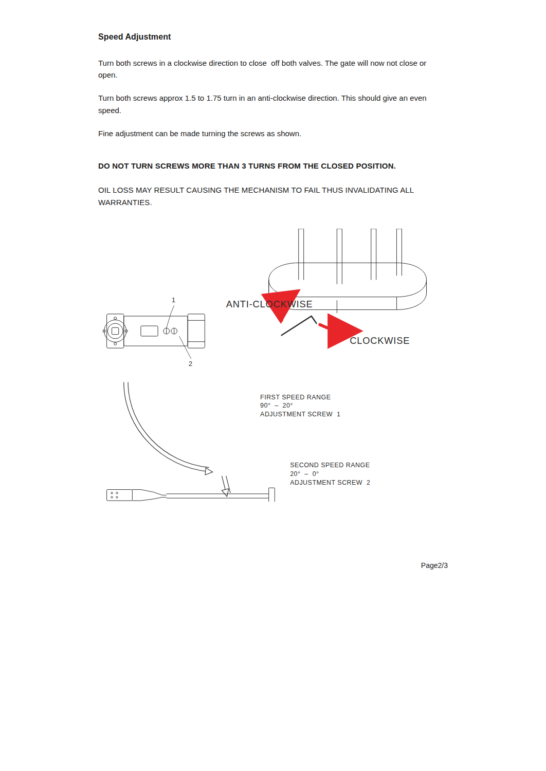Speed Adjustment
Turn both screws in a clockwise direction to close off both valves. The gate will now not close or open.
Turn both screws approx 1.5 to 1.75 turn in an anti-clockwise direction. This should give an even speed.
Fine adjustment can be made turning the screws as shown.
DO NOT TURN SCREWS MORE THAN 3 TURNS FROM THE CLOSED POSITION.
OIL LOSS MAY RESULT CAUSING THE MECHANISM TO FAIL THUS INVALIDATING ALL WARRANTIES.
ANTI-CLOCKWISE CLOCKWISE 1 2 FIRST SPEED RANGE 90° – 20° ADJUSTMENT SCREW 1 SECOND SPEED RANGE 20° – 0° ADJUSTMENT SCREW 2
Page2/3